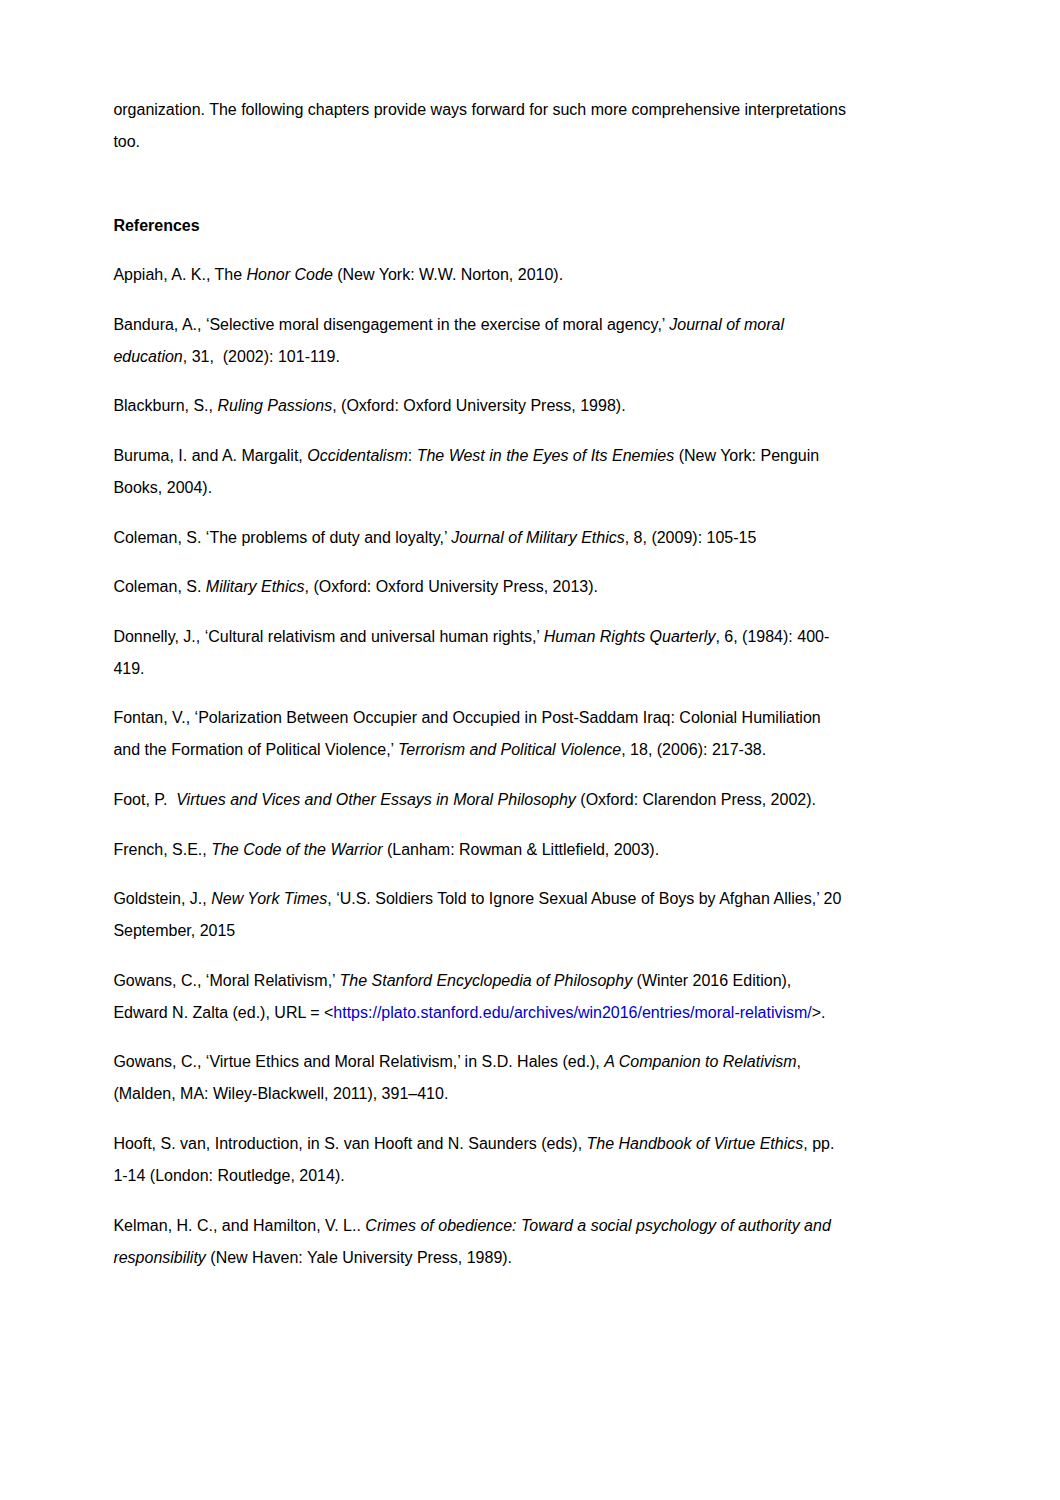organization. The following chapters provide ways forward for such more comprehensive interpretations too.
References
Appiah, A. K., The Honor Code (New York: W.W. Norton, 2010).
Bandura, A., ‘Selective moral disengagement in the exercise of moral agency,’ Journal of moral education, 31, (2002): 101-119.
Blackburn, S., Ruling Passions, (Oxford: Oxford University Press, 1998).
Buruma, I. and A. Margalit, Occidentalism: The West in the Eyes of Its Enemies (New York: Penguin Books, 2004).
Coleman, S. ‘The problems of duty and loyalty,’ Journal of Military Ethics, 8, (2009): 105-15
Coleman, S. Military Ethics, (Oxford: Oxford University Press, 2013).
Donnelly, J., ‘Cultural relativism and universal human rights,’ Human Rights Quarterly, 6, (1984): 400-419.
Fontan, V., ‘Polarization Between Occupier and Occupied in Post-Saddam Iraq: Colonial Humiliation and the Formation of Political Violence,’ Terrorism and Political Violence, 18, (2006): 217-38.
Foot, P. Virtues and Vices and Other Essays in Moral Philosophy (Oxford: Clarendon Press, 2002).
French, S.E., The Code of the Warrior (Lanham: Rowman & Littlefield, 2003).
Goldstein, J., New York Times, ‘U.S. Soldiers Told to Ignore Sexual Abuse of Boys by Afghan Allies,’ 20 September, 2015
Gowans, C., ‘Moral Relativism,’ The Stanford Encyclopedia of Philosophy (Winter 2016 Edition), Edward N. Zalta (ed.), URL = <https://plato.stanford.edu/archives/win2016/entries/moral-relativism/>.
Gowans, C., ‘Virtue Ethics and Moral Relativism,’ in S.D. Hales (ed.), A Companion to Relativism, (Malden, MA: Wiley-Blackwell, 2011), 391–410.
Hooft, S. van, Introduction, in S. van Hooft and N. Saunders (eds), The Handbook of Virtue Ethics, pp. 1-14 (London: Routledge, 2014).
Kelman, H. C., and Hamilton, V. L.. Crimes of obedience: Toward a social psychology of authority and responsibility (New Haven: Yale University Press, 1989).